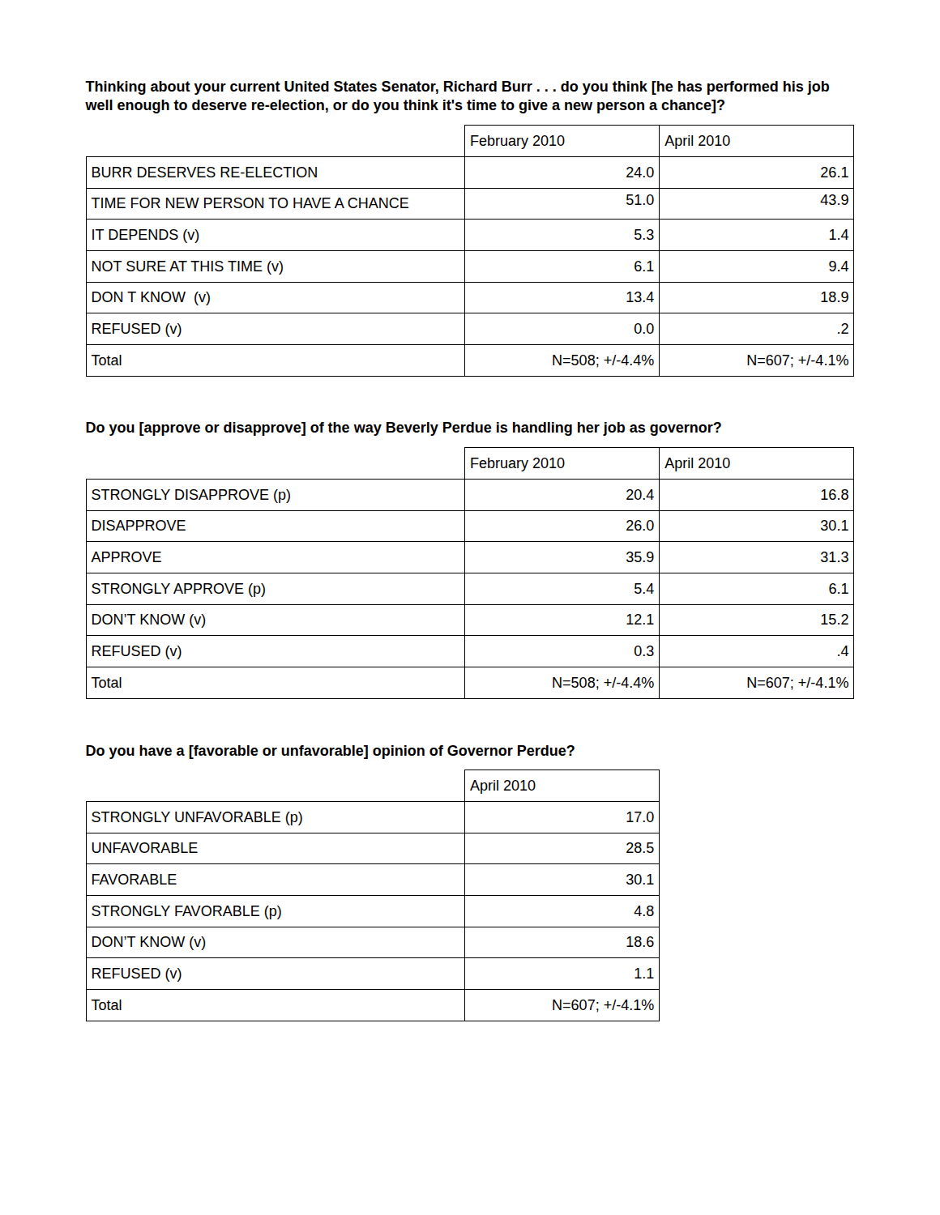Thinking about your current United States Senator, Richard Burr . . . do you think [he has performed his job well enough to deserve re-election, or do you think it's time to give a new person a chance]?
| | February 2010 | April 2010 |
| BURR DESERVES RE-ELECTION | 24.0 | 26.1 |
| TIME FOR NEW PERSON TO HAVE A CHANCE | 51.0 | 43.9 |
| IT DEPENDS (v) | 5.3 | 1.4 |
| NOT SURE AT THIS TIME (v) | 6.1 | 9.4 |
| DON T KNOW (v) | 13.4 | 18.9 |
| REFUSED (v) | 0.0 | .2 |
| Total | N=508; +/-4.4% | N=607; +/-4.1% |
Do you [approve or disapprove] of the way Beverly Perdue is handling her job as governor?
| | February 2010 | April 2010 |
| STRONGLY DISAPPROVE (p) | 20.4 | 16.8 |
| DISAPPROVE | 26.0 | 30.1 |
| APPROVE | 35.9 | 31.3 |
| STRONGLY APPROVE (p) | 5.4 | 6.1 |
| DON’T KNOW (v) | 12.1 | 15.2 |
| REFUSED (v) | 0.3 | .4 |
| Total | N=508; +/-4.4% | N=607; +/-4.1% |
Do you have a [favorable or unfavorable] opinion of Governor Perdue?
| | April 2010 | |
| STRONGLY UNFAVORABLE (p) | 17.0 | |
| UNFAVORABLE | 28.5 | |
| FAVORABLE | 30.1 | |
| STRONGLY FAVORABLE (p) | 4.8 | |
| DON’T KNOW (v) | 18.6 | |
| REFUSED (v) | 1.1 | |
| Total | N=607; +/-4.1% | |